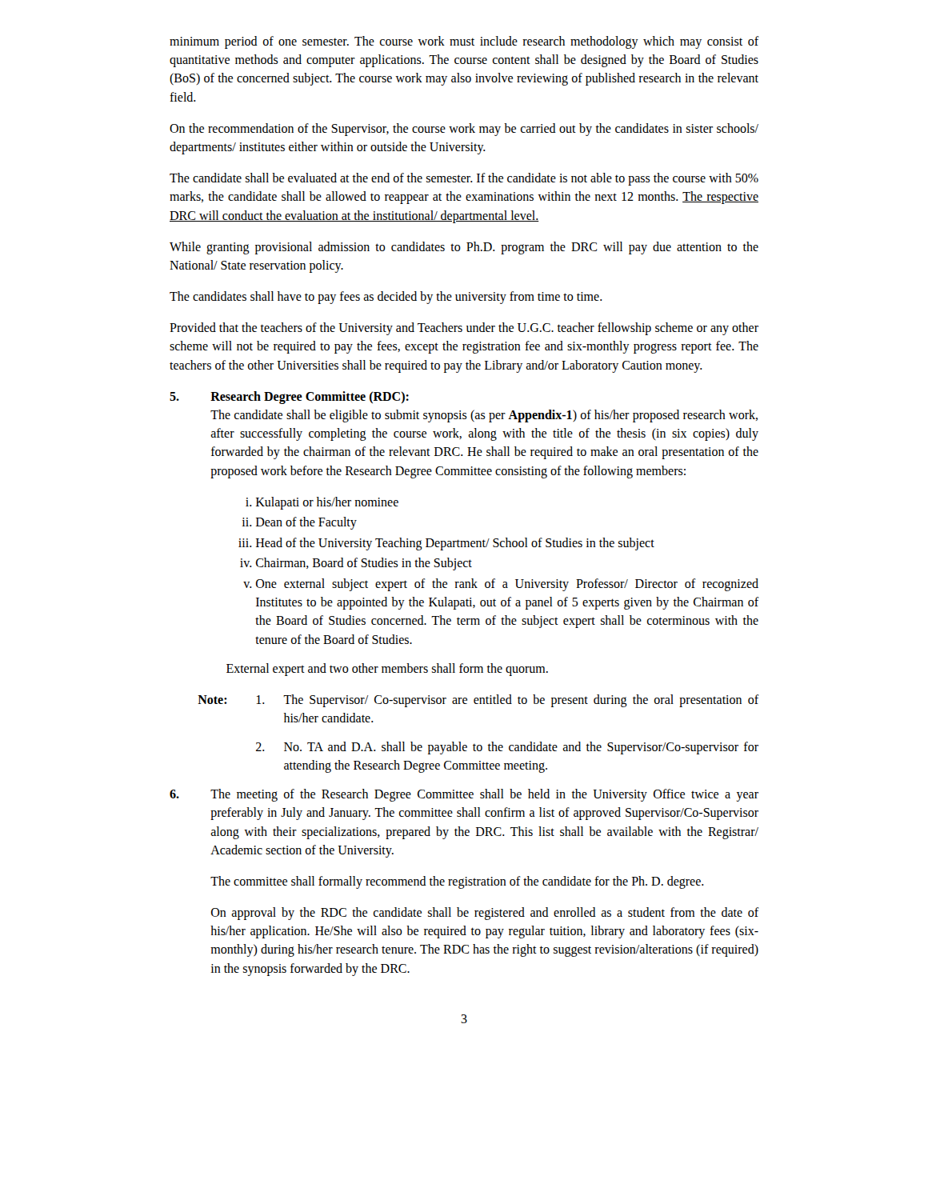minimum period of one semester. The course work must include research methodology which may consist of quantitative methods and computer applications. The course content shall be designed by the Board of Studies (BoS) of the concerned subject. The course work may also involve reviewing of published research in the relevant field.
On the recommendation of the Supervisor, the course work may be carried out by the candidates in sister schools/ departments/ institutes either within or outside the University.
The candidate shall be evaluated at the end of the semester. If the candidate is not able to pass the course with 50% marks, the candidate shall be allowed to reappear at the examinations within the next 12 months. The respective DRC will conduct the evaluation at the institutional/ departmental level.
While granting provisional admission to candidates to Ph.D. program the DRC will pay due attention to the National/ State reservation policy.
The candidates shall have to pay fees as decided by the university from time to time.
Provided that the teachers of the University and Teachers under the U.G.C. teacher fellowship scheme or any other scheme will not be required to pay the fees, except the registration fee and six-monthly progress report fee. The teachers of the other Universities shall be required to pay the Library and/or Laboratory Caution money.
5.
Research Degree Committee (RDC):
The candidate shall be eligible to submit synopsis (as per Appendix-1) of his/her proposed research work, after successfully completing the course work, along with the title of the thesis (in six copies) duly forwarded by the chairman of the relevant DRC. He shall be required to make an oral presentation of the proposed work before the Research Degree Committee consisting of the following members:
Kulapati or his/her nominee
Dean of the Faculty
Head of the University Teaching Department/ School of Studies in the subject
Chairman, Board of Studies in the Subject
One external subject expert of the rank of a University Professor/ Director of recognized Institutes to be appointed by the Kulapati, out of a panel of 5 experts given by the Chairman of the Board of Studies concerned. The term of the subject expert shall be coterminous with the tenure of the Board of Studies.
External expert and two other members shall form the quorum.
Note:
1.
The Supervisor/ Co-supervisor are entitled to be present during the oral presentation of his/her candidate.
2.
No. TA and D.A. shall be payable to the candidate and the Supervisor/Co-supervisor for attending the Research Degree Committee meeting.
6.
The meeting of the Research Degree Committee shall be held in the University Office twice a year preferably in July and January. The committee shall confirm a list of approved Supervisor/Co-Supervisor along with their specializations, prepared by the DRC. This list shall be available with the Registrar/ Academic section of the University.
The committee shall formally recommend the registration of the candidate for the Ph. D. degree.
On approval by the RDC the candidate shall be registered and enrolled as a student from the date of his/her application. He/She will also be required to pay regular tuition, library and laboratory fees (six-monthly) during his/her research tenure. The RDC has the right to suggest revision/alterations (if required) in the synopsis forwarded by the DRC.
3